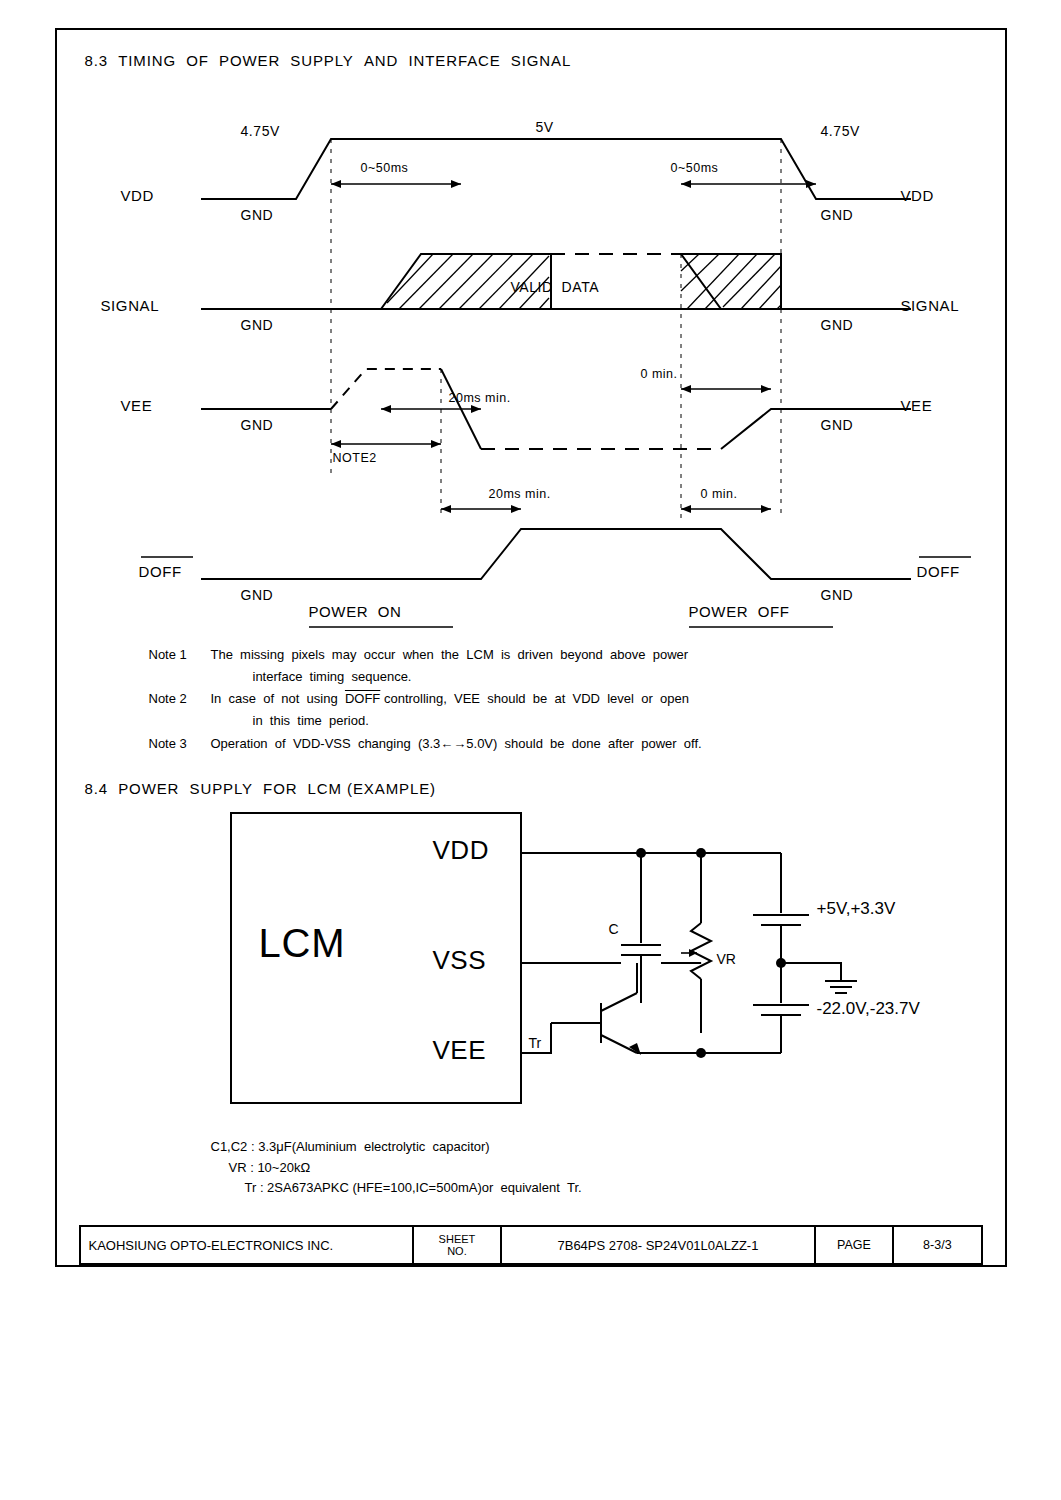8.3 TIMING OF POWER SUPPLY AND INTERFACE SIGNAL
VDD 4.75V 5V 4.75V VDD GND GND 0~50ms 0~50ms SIGNAL SIGNAL GND GND VALID DATA VEE VEE GND GND 20ms min. 0 min. NOTE2 20ms min. 0 min. DOFF DOFF GND GND POWER ON POWER OFF
Note 1 The missing pixels may occur when the LCM is driven beyond above power
interface timing sequence.
Note 2 In case of not using DOFF controlling, VEE should be at VDD level or open
in this time period.
Note 3 Operation of VDD-VSS changing (3.3←→5.0V) should be done after power off.
8.4 POWER SUPPLY FOR LCM (EXAMPLE)
LCM VDD VSS VEE Tr C VR +5V,+3.3V -22.0V,-23.7V
C1,C2 : 3.3μF(Aluminium electrolytic capacitor)
VR : 10~20kΩ
Tr : 2SA673APKC (HFE=100,IC=500mA)or equivalent Tr.
| KAOHSIUNG OPTO-ELECTRONICS INC. | SHEET NO. | 7B64PS 2708- SP24V01L0ALZZ-1 | PAGE | 8-3/3 |